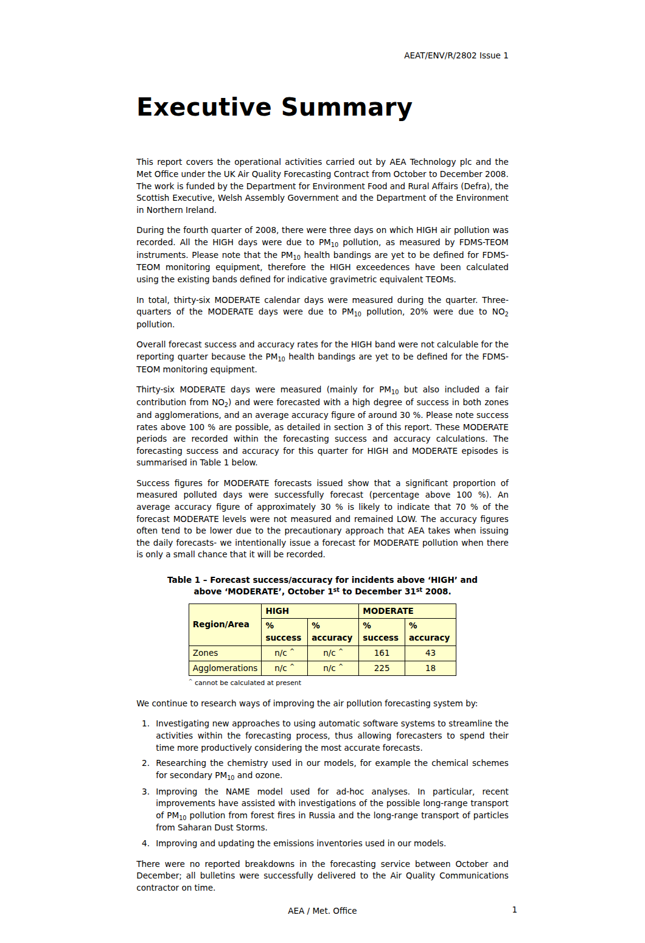AEAT/ENV/R/2802 Issue 1
Executive Summary
This report covers the operational activities carried out by AEA Technology plc and the Met Office under the UK Air Quality Forecasting Contract from October to December 2008. The work is funded by the Department for Environment Food and Rural Affairs (Defra), the Scottish Executive, Welsh Assembly Government and the Department of the Environment in Northern Ireland.
During the fourth quarter of 2008, there were three days on which HIGH air pollution was recorded. All the HIGH days were due to PM10 pollution, as measured by FDMS-TEOM instruments. Please note that the PM10 health bandings are yet to be defined for FDMS-TEOM monitoring equipment, therefore the HIGH exceedences have been calculated using the existing bands defined for indicative gravimetric equivalent TEOMs.
In total, thirty-six MODERATE calendar days were measured during the quarter. Three-quarters of the MODERATE days were due to PM10 pollution, 20% were due to NO2 pollution.
Overall forecast success and accuracy rates for the HIGH band were not calculable for the reporting quarter because the PM10 health bandings are yet to be defined for the FDMS-TEOM monitoring equipment.
Thirty-six MODERATE days were measured (mainly for PM10 but also included a fair contribution from NO2) and were forecasted with a high degree of success in both zones and agglomerations, and an average accuracy figure of around 30 %. Please note success rates above 100 % are possible, as detailed in section 3 of this report. These MODERATE periods are recorded within the forecasting success and accuracy calculations. The forecasting success and accuracy for this quarter for HIGH and MODERATE episodes is summarised in Table 1 below.
Success figures for MODERATE forecasts issued show that a significant proportion of measured polluted days were successfully forecast (percentage above 100 %). An average accuracy figure of approximately 30 % is likely to indicate that 70 % of the forecast MODERATE levels were not measured and remained LOW. The accuracy figures often tend to be lower due to the precautionary approach that AEA takes when issuing the daily forecasts- we intentionally issue a forecast for MODERATE pollution when there is only a small chance that it will be recorded.
Table 1 – Forecast success/accuracy for incidents above ‘HIGH’ and
above ‘MODERATE’, October 1st to December 31st 2008.
| Region/Area | HIGH | MODERATE |
| --- | --- | --- |
| % success | % accuracy | % success | % accuracy |
| Zones | n/c ^ | n/c ^ | 161 | 43 |
| Agglomerations | n/c ^ | n/c ^ | 225 | 18 |
^ cannot be calculated at present
We continue to research ways of improving the air pollution forecasting system by:
Investigating new approaches to using automatic software systems to streamline the activities within the forecasting process, thus allowing forecasters to spend their time more productively considering the most accurate forecasts.
Researching the chemistry used in our models, for example the chemical schemes for secondary PM10 and ozone.
Improving the NAME model used for ad-hoc analyses. In particular, recent improvements have assisted with investigations of the possible long-range transport of PM10 pollution from forest fires in Russia and the long-range transport of particles from Saharan Dust Storms.
Improving and updating the emissions inventories used in our models.
There were no reported breakdowns in the forecasting service between October and December; all bulletins were successfully delivered to the Air Quality Communications contractor on time.
AEA / Met. Office 1